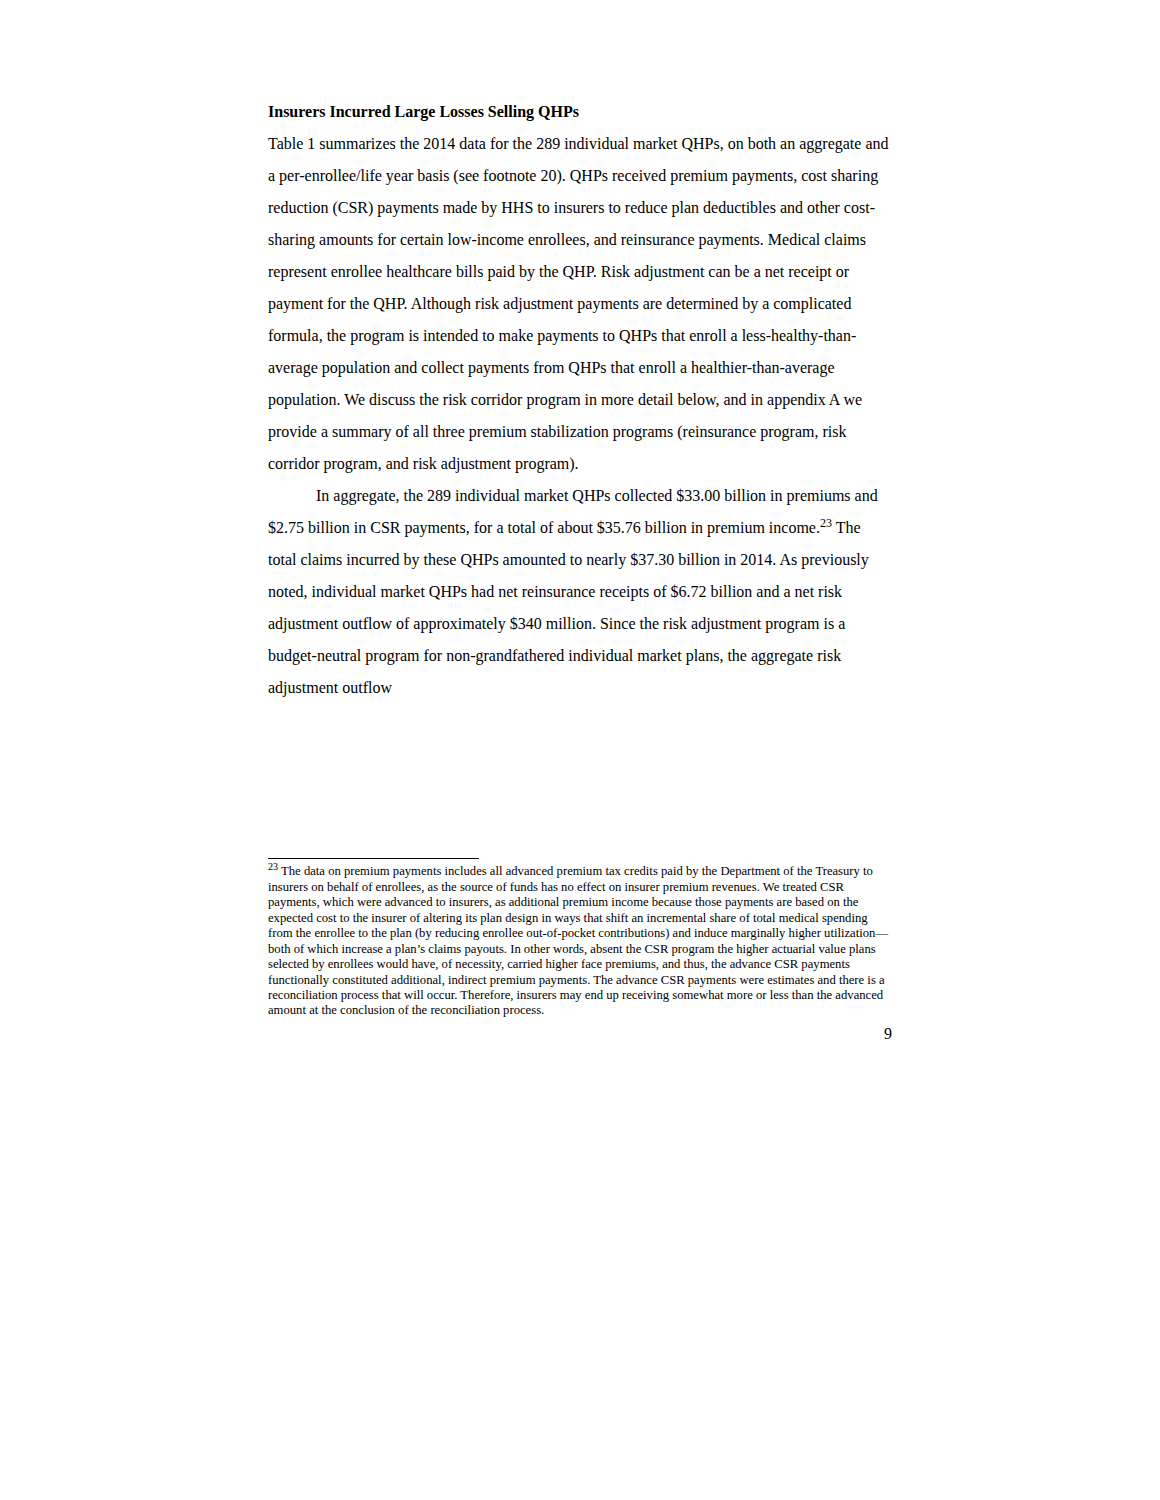Insurers Incurred Large Losses Selling QHPs
Table 1 summarizes the 2014 data for the 289 individual market QHPs, on both an aggregate and a per-enrollee/life year basis (see footnote 20). QHPs received premium payments, cost sharing reduction (CSR) payments made by HHS to insurers to reduce plan deductibles and other cost-sharing amounts for certain low-income enrollees, and reinsurance payments. Medical claims represent enrollee healthcare bills paid by the QHP. Risk adjustment can be a net receipt or payment for the QHP. Although risk adjustment payments are determined by a complicated formula, the program is intended to make payments to QHPs that enroll a less-healthy-than-average population and collect payments from QHPs that enroll a healthier-than-average population. We discuss the risk corridor program in more detail below, and in appendix A we provide a summary of all three premium stabilization programs (reinsurance program, risk corridor program, and risk adjustment program).
In aggregate, the 289 individual market QHPs collected $33.00 billion in premiums and $2.75 billion in CSR payments, for a total of about $35.76 billion in premium income.23 The total claims incurred by these QHPs amounted to nearly $37.30 billion in 2014. As previously noted, individual market QHPs had net reinsurance receipts of $6.72 billion and a net risk adjustment outflow of approximately $340 million. Since the risk adjustment program is a budget-neutral program for non-grandfathered individual market plans, the aggregate risk adjustment outflow
23 The data on premium payments includes all advanced premium tax credits paid by the Department of the Treasury to insurers on behalf of enrollees, as the source of funds has no effect on insurer premium revenues. We treated CSR payments, which were advanced to insurers, as additional premium income because those payments are based on the expected cost to the insurer of altering its plan design in ways that shift an incremental share of total medical spending from the enrollee to the plan (by reducing enrollee out-of-pocket contributions) and induce marginally higher utilization—both of which increase a plan’s claims payouts. In other words, absent the CSR program the higher actuarial value plans selected by enrollees would have, of necessity, carried higher face premiums, and thus, the advance CSR payments functionally constituted additional, indirect premium payments. The advance CSR payments were estimates and there is a reconciliation process that will occur. Therefore, insurers may end up receiving somewhat more or less than the advanced amount at the conclusion of the reconciliation process.
9